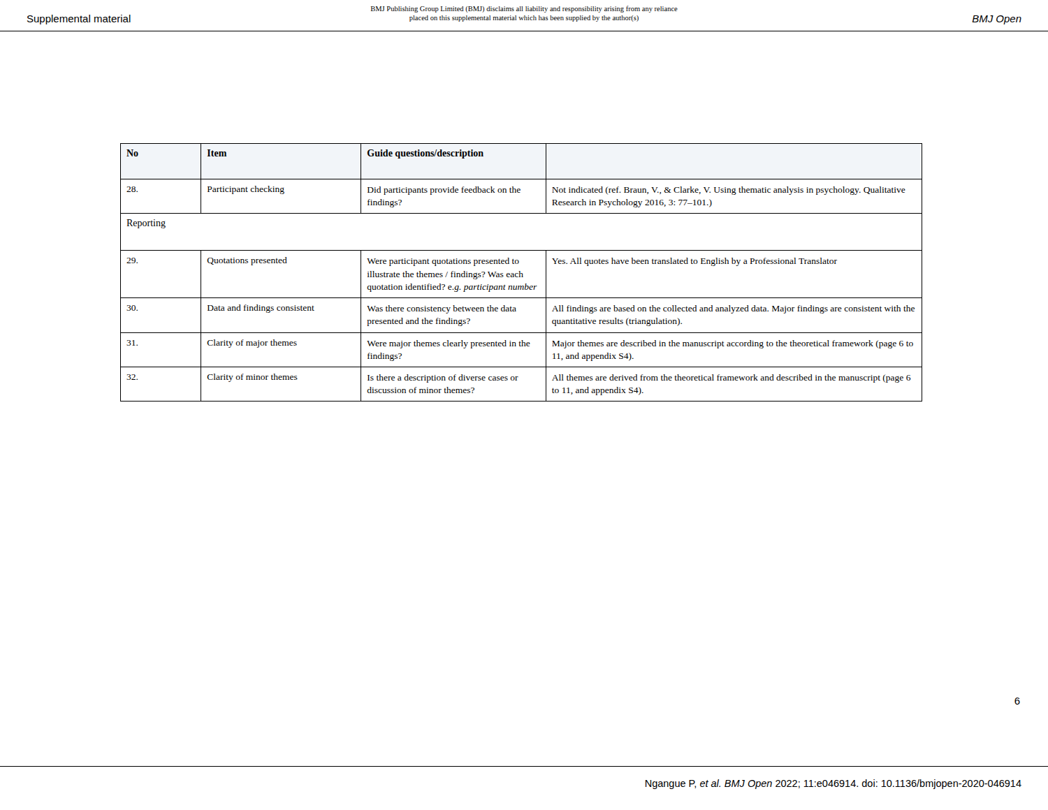Supplemental material
BMJ Publishing Group Limited (BMJ) disclaims all liability and responsibility arising from any reliance
placed on this supplemental material which has been supplied by the author(s)
BMJ Open
| No | Item | Guide questions/description | |
| --- | --- | --- | --- |
| 28. | Participant checking | Did participants provide feedback on the findings? | Not indicated (ref. Braun, V., & Clarke, V. Using thematic analysis in psychology. Qualitative Research in Psychology 2016, 3: 77–101.) |
| Reporting |
| 29. | Quotations presented | Were participant quotations presented to illustrate the themes / findings? Was each quotation identified? e. g. participant number | Yes. All quotes have been translated to English by a Professional Translator |
| 30. | Data and findings consistent | Was there consistency between the data presented and the findings? | All findings are based on the collected and analyzed data. Major findings are consistent with the quantitative results (triangulation). |
| 31. | Clarity of major themes | Were major themes clearly presented in the findings? | Major themes are described in the manuscript according to the theoretical framework (page 6 to 11, and appendix S4). |
| 32. | Clarity of minor themes | Is there a description of diverse cases or discussion of minor themes? | All themes are derived from the theoretical framework and described in the manuscript (page 6 to 11, and appendix S4). |
6
Ngangue P, et al. BMJ Open 2022; 11:e046914. doi: 10.1136/bmjopen-2020-046914